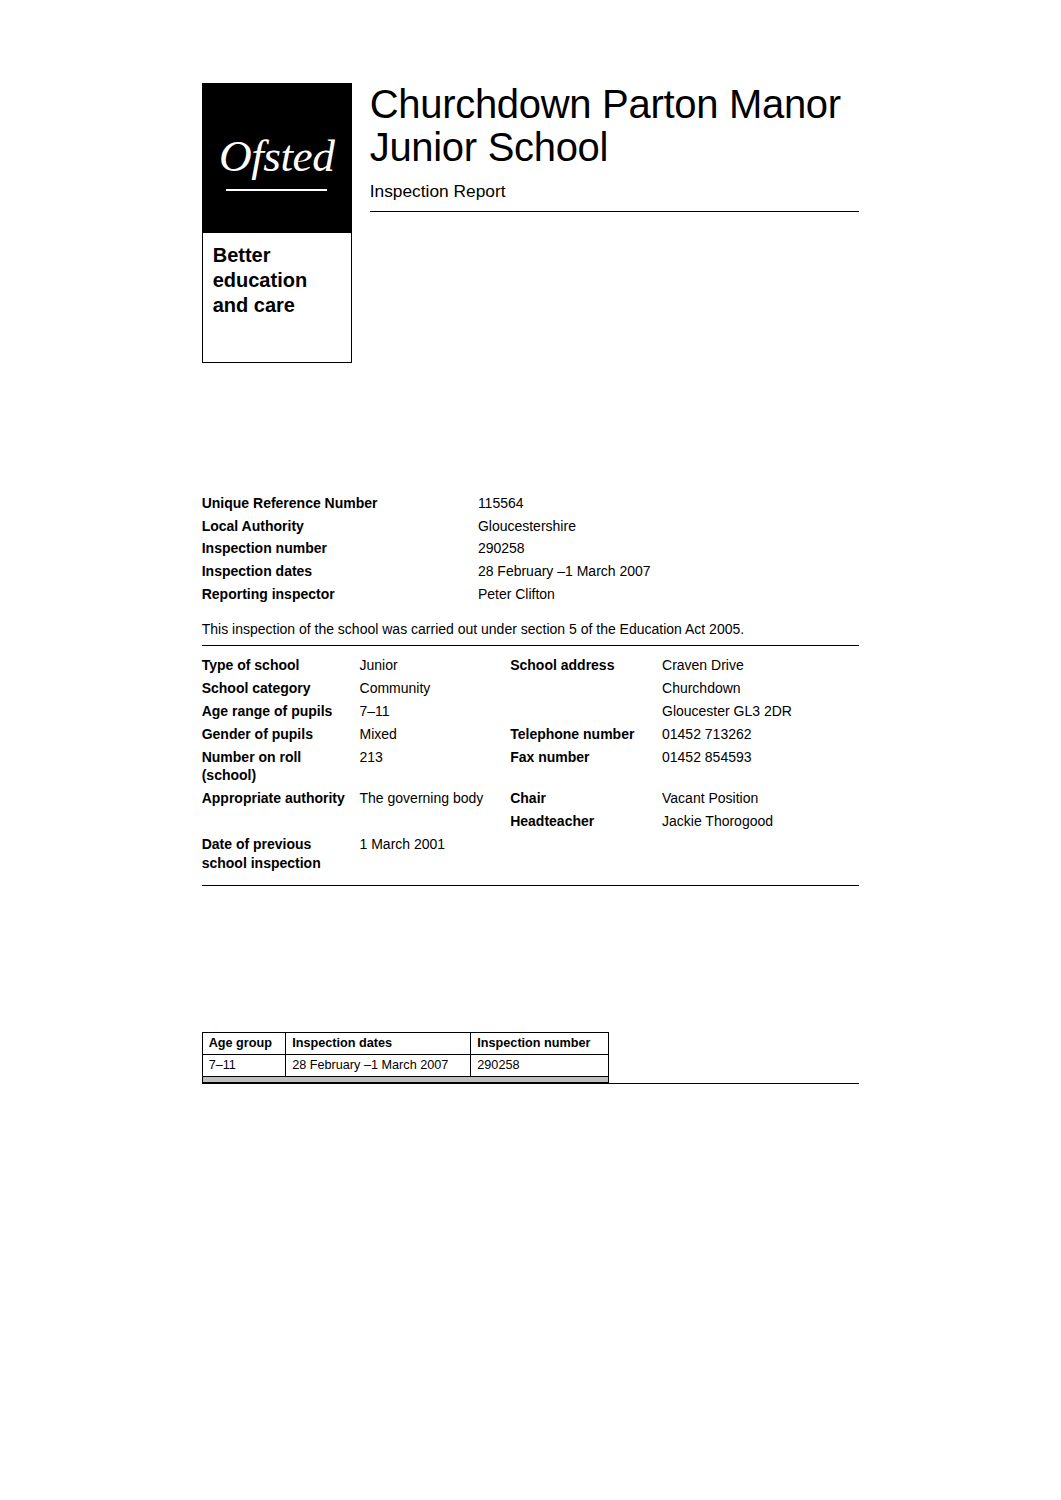Ofsted
Better
education
and care
Churchdown Parton Manor Junior School
Inspection Report
| Unique Reference Number | 115564 |
| Local Authority | Gloucestershire |
| Inspection number | 290258 |
| Inspection dates | 28 February –1 March 2007 |
| Reporting inspector | Peter Clifton |
This inspection of the school was carried out under section 5 of the Education Act 2005.
| Type of school | Junior | School address | Craven Drive |
| School category | Community | | Churchdown |
| Age range of pupils | 7–11 | | Gloucester GL3 2DR |
| Gender of pupils | Mixed | Telephone number | 01452 713262 |
| Number on roll (school) | 213 | Fax number | 01452 854593 |
| Appropriate authority | The governing body | Chair | Vacant Position |
| | | Headteacher | Jackie Thorogood |
| Date of previous school inspection | 1 March 2001 | | |
| Age group | Inspection dates | Inspection number |
| --- | --- | --- |
| 7–11 | 28 February –1 March 2007 | 290258 |